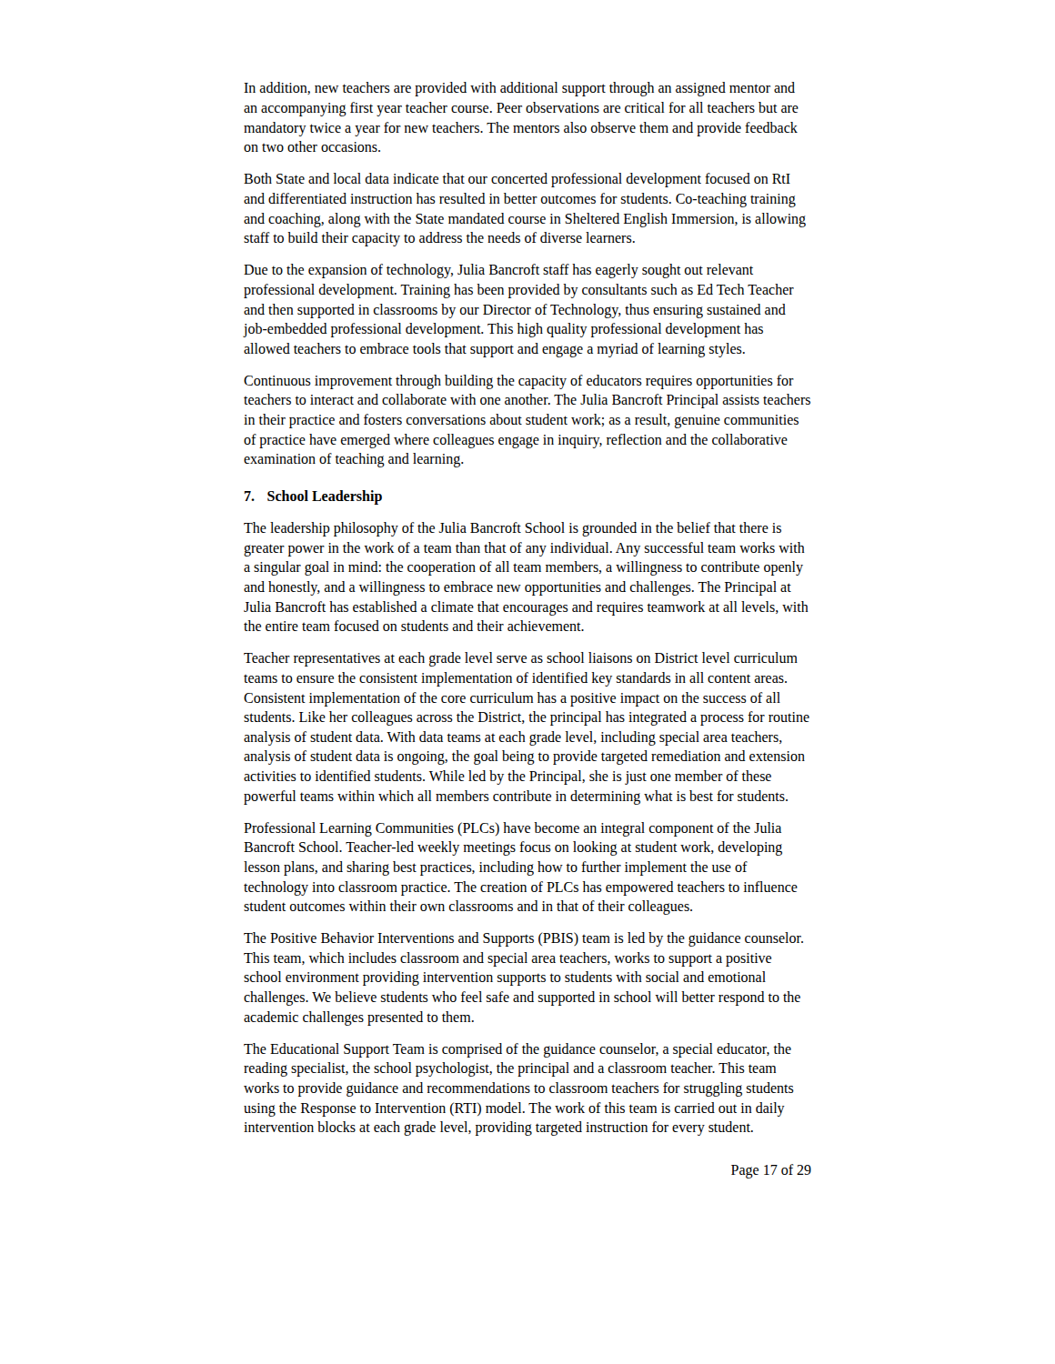In addition, new teachers are provided with additional support through an assigned mentor and an accompanying first year teacher course. Peer observations are critical for all teachers but are mandatory twice a year for new teachers. The mentors also observe them and provide feedback on two other occasions.
Both State and local data indicate that our concerted professional development focused on RtI and differentiated instruction has resulted in better outcomes for students. Co-teaching training and coaching, along with the State mandated course in Sheltered English Immersion, is allowing staff to build their capacity to address the needs of diverse learners.
Due to the expansion of technology, Julia Bancroft staff has eagerly sought out relevant professional development. Training has been provided by consultants such as Ed Tech Teacher and then supported in classrooms by our Director of Technology, thus ensuring sustained and job-embedded professional development. This high quality professional development has allowed teachers to embrace tools that support and engage a myriad of learning styles.
Continuous improvement through building the capacity of educators requires opportunities for teachers to interact and collaborate with one another. The Julia Bancroft Principal assists teachers in their practice and fosters conversations about student work; as a result, genuine communities of practice have emerged where colleagues engage in inquiry, reflection and the collaborative examination of teaching and learning.
7. School Leadership
The leadership philosophy of the Julia Bancroft School is grounded in the belief that there is greater power in the work of a team than that of any individual. Any successful team works with a singular goal in mind: the cooperation of all team members, a willingness to contribute openly and honestly, and a willingness to embrace new opportunities and challenges. The Principal at Julia Bancroft has established a climate that encourages and requires teamwork at all levels, with the entire team focused on students and their achievement.
Teacher representatives at each grade level serve as school liaisons on District level curriculum teams to ensure the consistent implementation of identified key standards in all content areas. Consistent implementation of the core curriculum has a positive impact on the success of all students. Like her colleagues across the District, the principal has integrated a process for routine analysis of student data. With data teams at each grade level, including special area teachers, analysis of student data is ongoing, the goal being to provide targeted remediation and extension activities to identified students. While led by the Principal, she is just one member of these powerful teams within which all members contribute in determining what is best for students.
Professional Learning Communities (PLCs) have become an integral component of the Julia Bancroft School. Teacher-led weekly meetings focus on looking at student work, developing lesson plans, and sharing best practices, including how to further implement the use of technology into classroom practice. The creation of PLCs has empowered teachers to influence student outcomes within their own classrooms and in that of their colleagues.
The Positive Behavior Interventions and Supports (PBIS) team is led by the guidance counselor. This team, which includes classroom and special area teachers, works to support a positive school environment providing intervention supports to students with social and emotional challenges. We believe students who feel safe and supported in school will better respond to the academic challenges presented to them.
The Educational Support Team is comprised of the guidance counselor, a special educator, the reading specialist, the school psychologist, the principal and a classroom teacher. This team works to provide guidance and recommendations to classroom teachers for struggling students using the Response to Intervention (RTI) model. The work of this team is carried out in daily intervention blocks at each grade level, providing targeted instruction for every student.
Page 17 of 29